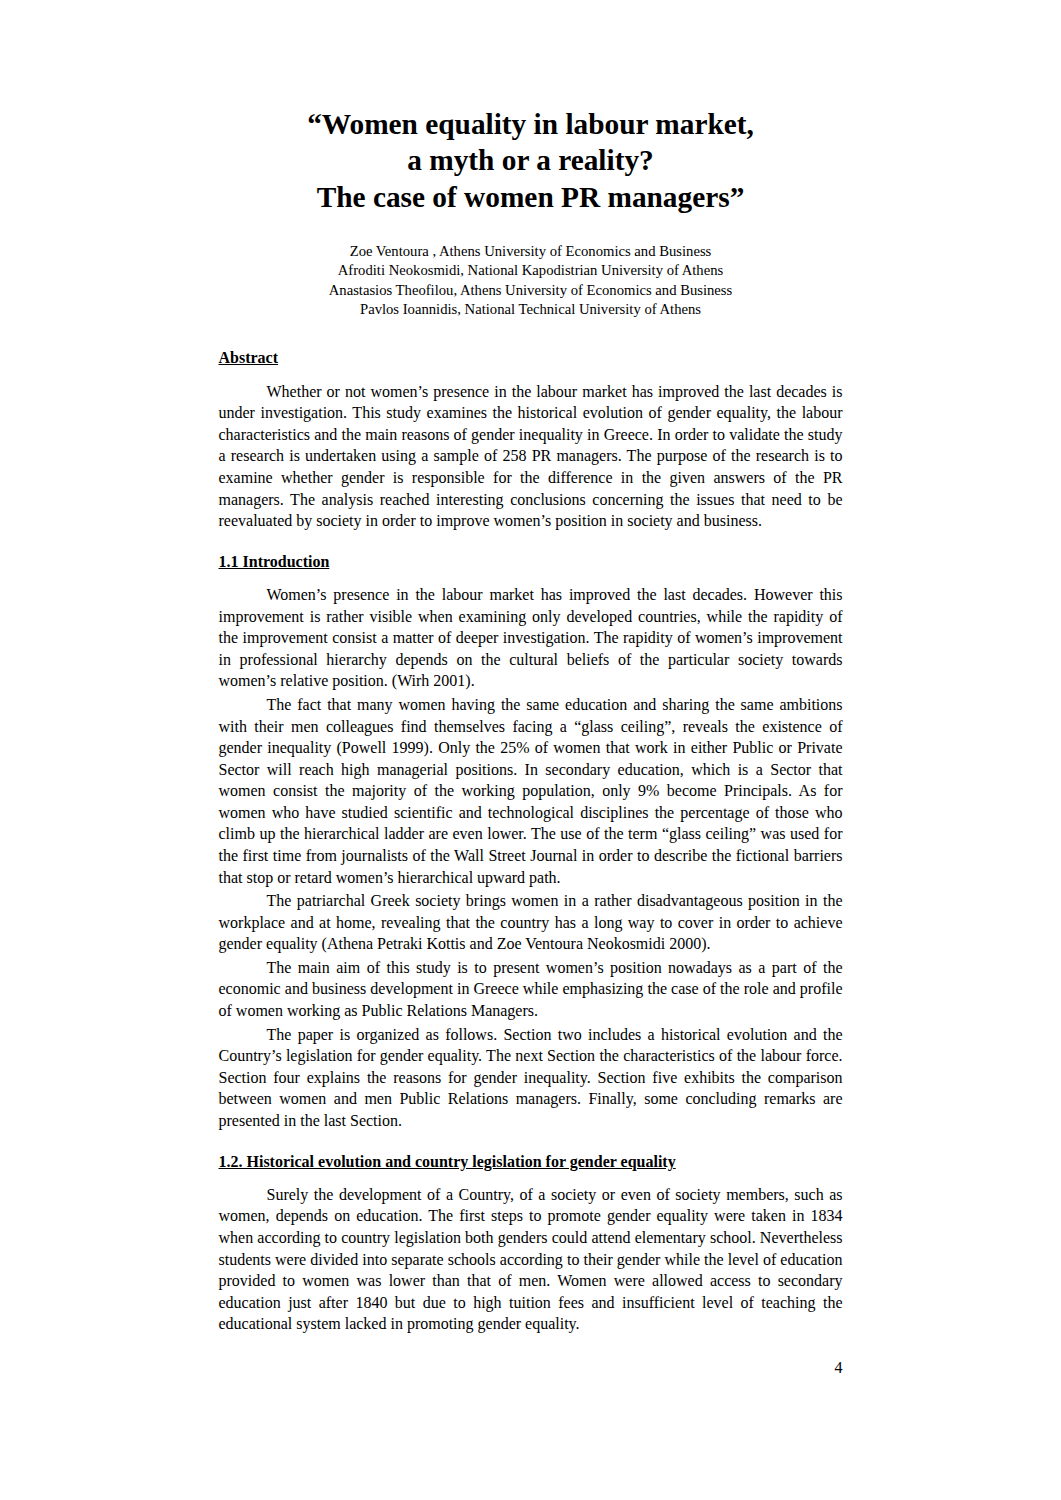“Women equality in labour market,
a myth or a reality?
The case of women PR managers”
Zoe Ventoura , Athens University of Economics and Business
Afroditi Neokosmidi, National Kapodistrian University of Athens
Anastasios Theofilou, Athens University of Economics and Business
Pavlos Ioannidis, National Technical University of Athens
Abstract
Whether or not women’s presence in the labour market has improved the last decades is under investigation. This study examines the historical evolution of gender equality, the labour characteristics and the main reasons of gender inequality in Greece. In order to validate the study a research is undertaken using a sample of 258 PR managers. The purpose of the research is to examine whether gender is responsible for the difference in the given answers of the PR managers. The analysis reached interesting conclusions concerning the issues that need to be reevaluated by society in order to improve women’s position in society and business.
1.1 Introduction
Women’s presence in the labour market has improved the last decades. However this improvement is rather visible when examining only developed countries, while the rapidity of the improvement consist a matter of deeper investigation. The rapidity of women’s improvement in professional hierarchy depends on the cultural beliefs of the particular society towards women’s relative position. (Wirh 2001).
The fact that many women having the same education and sharing the same ambitions with their men colleagues find themselves facing a “glass ceiling”, reveals the existence of gender inequality (Powell 1999). Only the 25% of women that work in either Public or Private Sector will reach high managerial positions. In secondary education, which is a Sector that women consist the majority of the working population, only 9% become Principals. As for women who have studied scientific and technological disciplines the percentage of those who climb up the hierarchical ladder are even lower. The use of the term “glass ceiling” was used for the first time from journalists of the Wall Street Journal in order to describe the fictional barriers that stop or retard women’s hierarchical upward path.
The patriarchal Greek society brings women in a rather disadvantageous position in the workplace and at home, revealing that the country has a long way to cover in order to achieve gender equality (Athena Petraki Kottis and Zoe Ventoura Neokosmidi 2000).
The main aim of this study is to present women’s position nowadays as a part of the economic and business development in Greece while emphasizing the case of the role and profile of women working as Public Relations Managers.
The paper is organized as follows. Section two includes a historical evolution and the Country’s legislation for gender equality. The next Section the characteristics of the labour force. Section four explains the reasons for gender inequality. Section five exhibits the comparison between women and men Public Relations managers. Finally, some concluding remarks are presented in the last Section.
1.2. Historical evolution and country legislation for gender equality
Surely the development of a Country, of a society or even of society members, such as women, depends on education. The first steps to promote gender equality were taken in 1834 when according to country legislation both genders could attend elementary school. Nevertheless students were divided into separate schools according to their gender while the level of education provided to women was lower than that of men. Women were allowed access to secondary education just after 1840 but due to high tuition fees and insufficient level of teaching the educational system lacked in promoting gender equality.
4